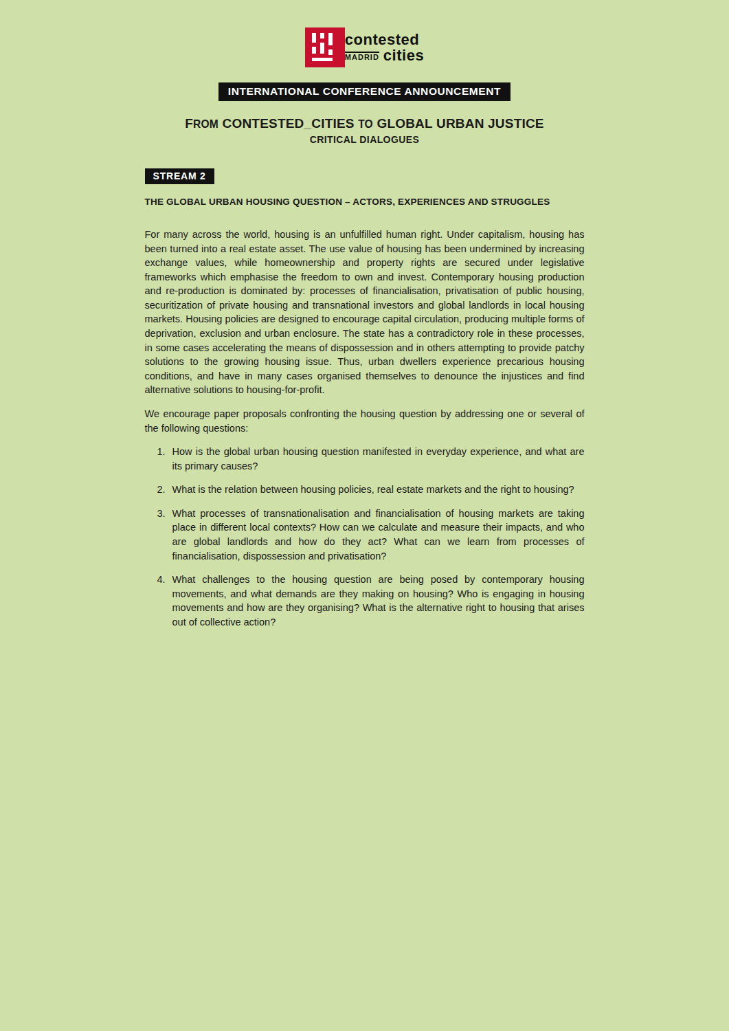| | contested MADRID cities |
International Conference Announcement
FROM CONTESTED_CITIES TO GLOBAL URBAN JUSTICE
Critical Dialogues
Stream 2
The global urban housing question – actors, experiences and struggles
For many across the world, housing is an unfulfilled human right. Under capitalism, housing has been turned into a real estate asset. The use value of housing has been undermined by increasing exchange values, while homeownership and property rights are secured under legislative frameworks which emphasise the freedom to own and invest. Contemporary housing production and re-production is dominated by: processes of financialisation, privatisation of public housing, securitization of private housing and transnational investors and global landlords in local housing markets. Housing policies are designed to encourage capital circulation, producing multiple forms of deprivation, exclusion and urban enclosure. The state has a contradictory role in these processes, in some cases accelerating the means of dispossession and in others attempting to provide patchy solutions to the growing housing issue. Thus, urban dwellers experience precarious housing conditions, and have in many cases organised themselves to denounce the injustices and find alternative solutions to housing-for-profit.
We encourage paper proposals confronting the housing question by addressing one or several of the following questions:
How is the global urban housing question manifested in everyday experience, and what are its primary causes?
What is the relation between housing policies, real estate markets and the right to housing?
What processes of transnationalisation and financialisation of housing markets are taking place in different local contexts? How can we calculate and measure their impacts, and who are global landlords and how do they act? What can we learn from processes of financialisation, dispossession and privatisation?
What challenges to the housing question are being posed by contemporary housing movements, and what demands are they making on housing? Who is engaging in housing movements and how are they organising? What is the alternative right to housing that arises out of collective action?